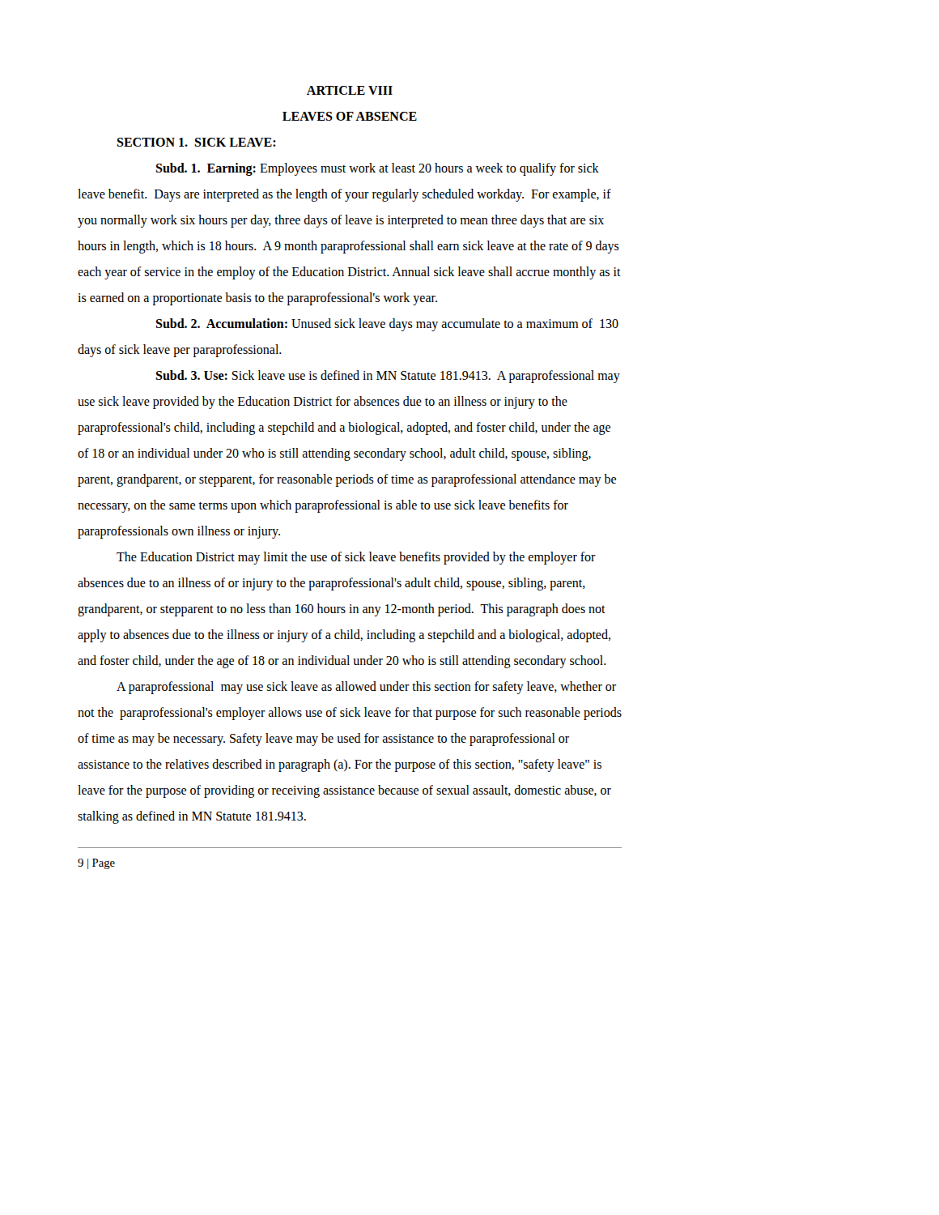ARTICLE VIII
LEAVES OF ABSENCE
SECTION 1. SICK LEAVE:
Subd. 1. Earning: Employees must work at least 20 hours a week to qualify for sick leave benefit. Days are interpreted as the length of your regularly scheduled workday. For example, if you normally work six hours per day, three days of leave is interpreted to mean three days that are six hours in length, which is 18 hours. A 9 month paraprofessional shall earn sick leave at the rate of 9 days each year of service in the employ of the Education District. Annual sick leave shall accrue monthly as it is earned on a proportionate basis to the paraprofessional's work year.
Subd. 2. Accumulation: Unused sick leave days may accumulate to a maximum of 130 days of sick leave per paraprofessional.
Subd. 3. Use: Sick leave use is defined in MN Statute 181.9413. A paraprofessional may use sick leave provided by the Education District for absences due to an illness or injury to the paraprofessional's child, including a stepchild and a biological, adopted, and foster child, under the age of 18 or an individual under 20 who is still attending secondary school, adult child, spouse, sibling, parent, grandparent, or stepparent, for reasonable periods of time as paraprofessional attendance may be necessary, on the same terms upon which paraprofessional is able to use sick leave benefits for paraprofessionals own illness or injury.
The Education District may limit the use of sick leave benefits provided by the employer for absences due to an illness of or injury to the paraprofessional's adult child, spouse, sibling, parent, grandparent, or stepparent to no less than 160 hours in any 12-month period. This paragraph does not apply to absences due to the illness or injury of a child, including a stepchild and a biological, adopted, and foster child, under the age of 18 or an individual under 20 who is still attending secondary school.
A paraprofessional may use sick leave as allowed under this section for safety leave, whether or not the paraprofessional's employer allows use of sick leave for that purpose for such reasonable periods of time as may be necessary. Safety leave may be used for assistance to the paraprofessional or assistance to the relatives described in paragraph (a). For the purpose of this section, "safety leave" is leave for the purpose of providing or receiving assistance because of sexual assault, domestic abuse, or stalking as defined in MN Statute 181.9413.
9 | Page